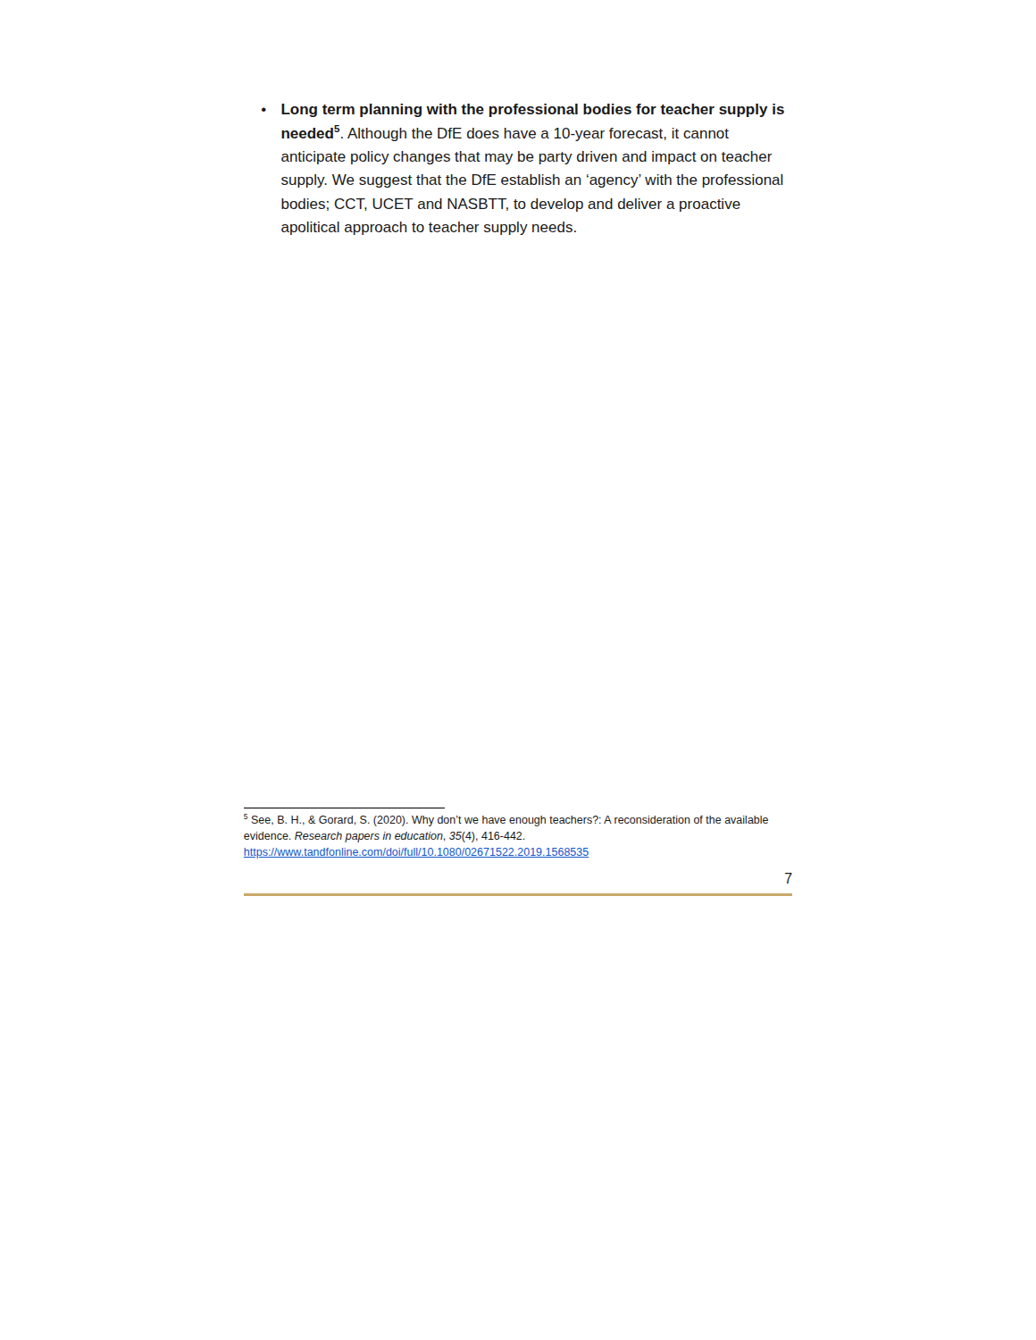Long term planning with the professional bodies for teacher supply is needed5. Although the DfE does have a 10-year forecast, it cannot anticipate policy changes that may be party driven and impact on teacher supply. We suggest that the DfE establish an ‘agency’ with the professional bodies; CCT, UCET and NASBTT, to develop and deliver a proactive apolitical approach to teacher supply needs.
5 See, B. H., & Gorard, S. (2020). Why don’t we have enough teachers?: A reconsideration of the available evidence. Research papers in education, 35(4), 416-442.
https://www.tandfonline.com/doi/full/10.1080/02671522.2019.1568535
7